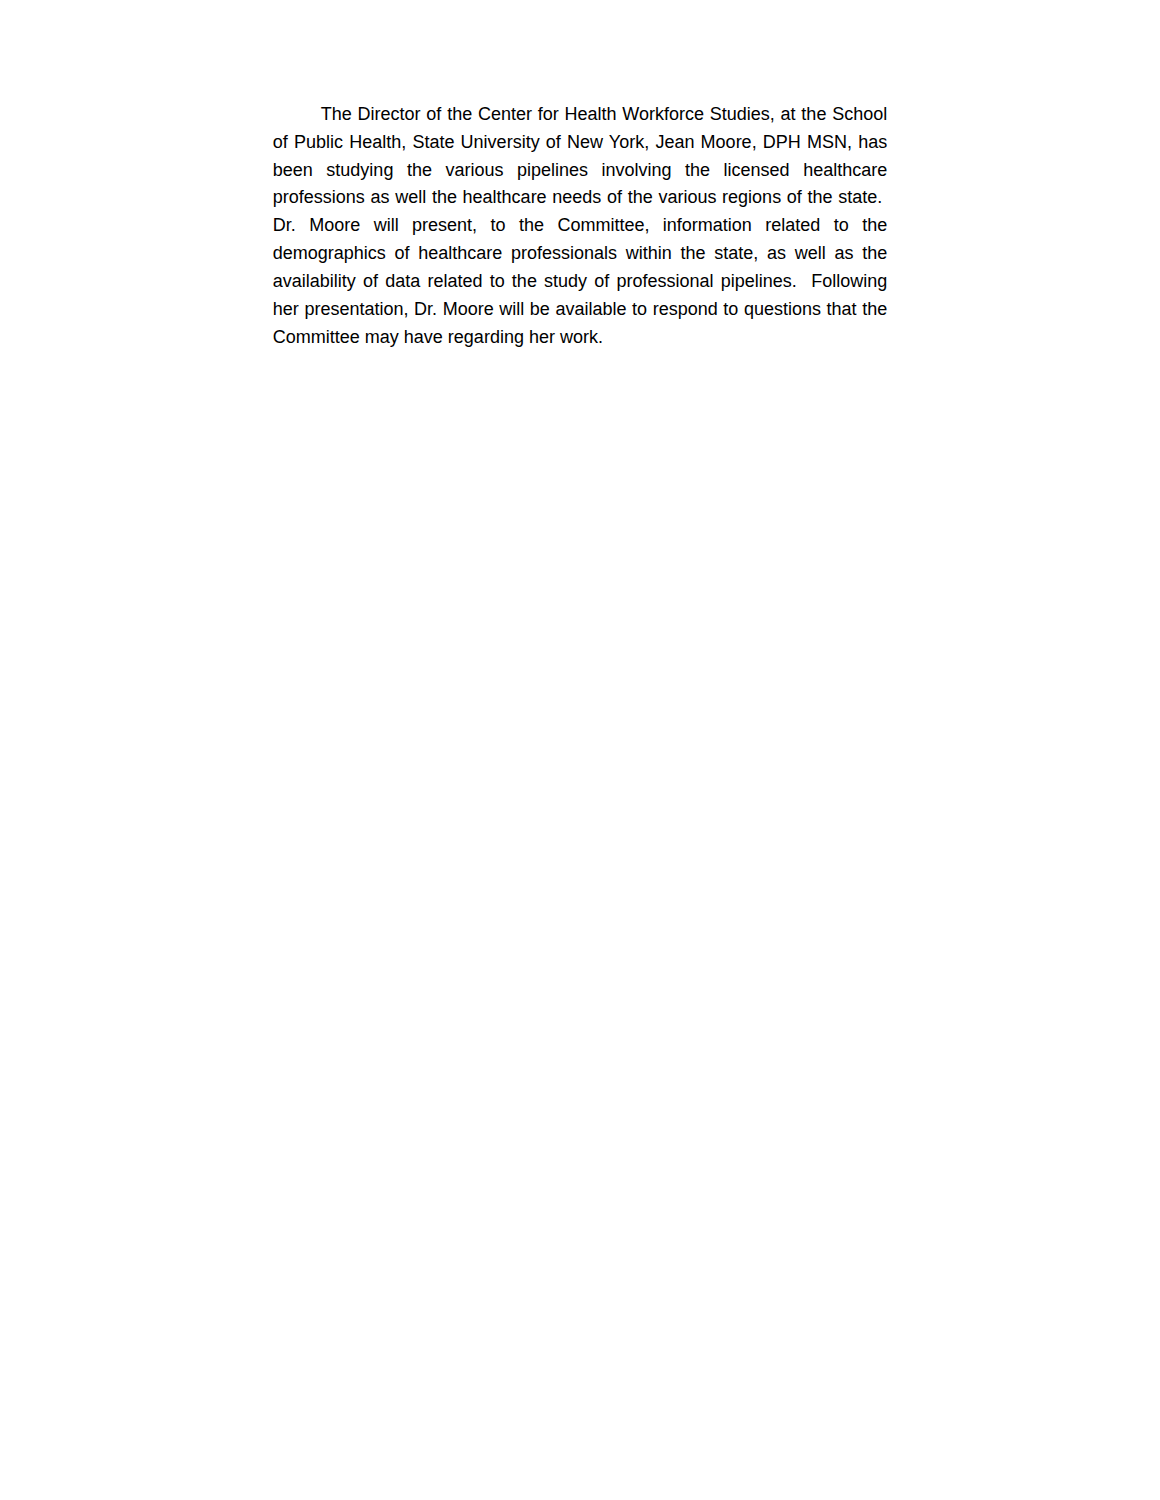The Director of the Center for Health Workforce Studies, at the School of Public Health, State University of New York, Jean Moore, DPH MSN, has been studying the various pipelines involving the licensed healthcare professions as well the healthcare needs of the various regions of the state. Dr. Moore will present, to the Committee, information related to the demographics of healthcare professionals within the state, as well as the availability of data related to the study of professional pipelines. Following her presentation, Dr. Moore will be available to respond to questions that the Committee may have regarding her work.